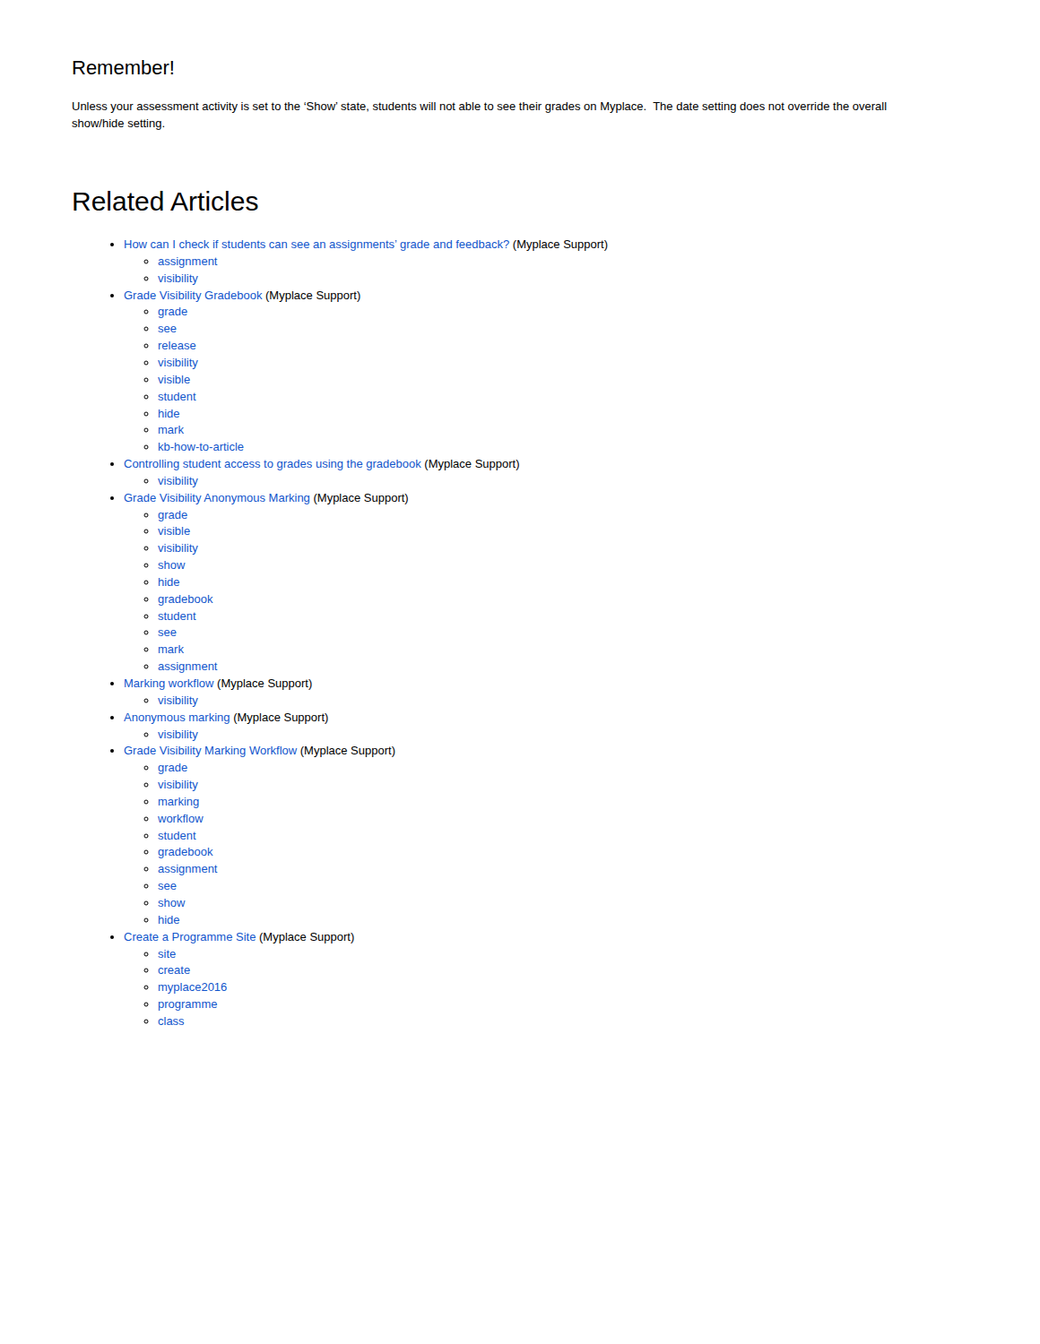Remember!
Unless your assessment activity is set to the ‘Show’ state, students will not able to see their grades on Myplace. The date setting does not override the overall show/hide setting.
Related Articles
How can I check if students can see an assignments’ grade and feedback? (Myplace Support)
assignment
visibility
Grade Visibility Gradebook (Myplace Support)
grade
see
release
visibility
visible
student
hide
mark
kb-how-to-article
Controlling student access to grades using the gradebook (Myplace Support)
visibility
Grade Visibility Anonymous Marking (Myplace Support)
grade
visible
visibility
show
hide
gradebook
student
see
mark
assignment
Marking workflow (Myplace Support)
visibility
Anonymous marking (Myplace Support)
visibility
Grade Visibility Marking Workflow (Myplace Support)
grade
visibility
marking
workflow
student
gradebook
assignment
see
show
hide
Create a Programme Site (Myplace Support)
site
create
myplace2016
programme
class